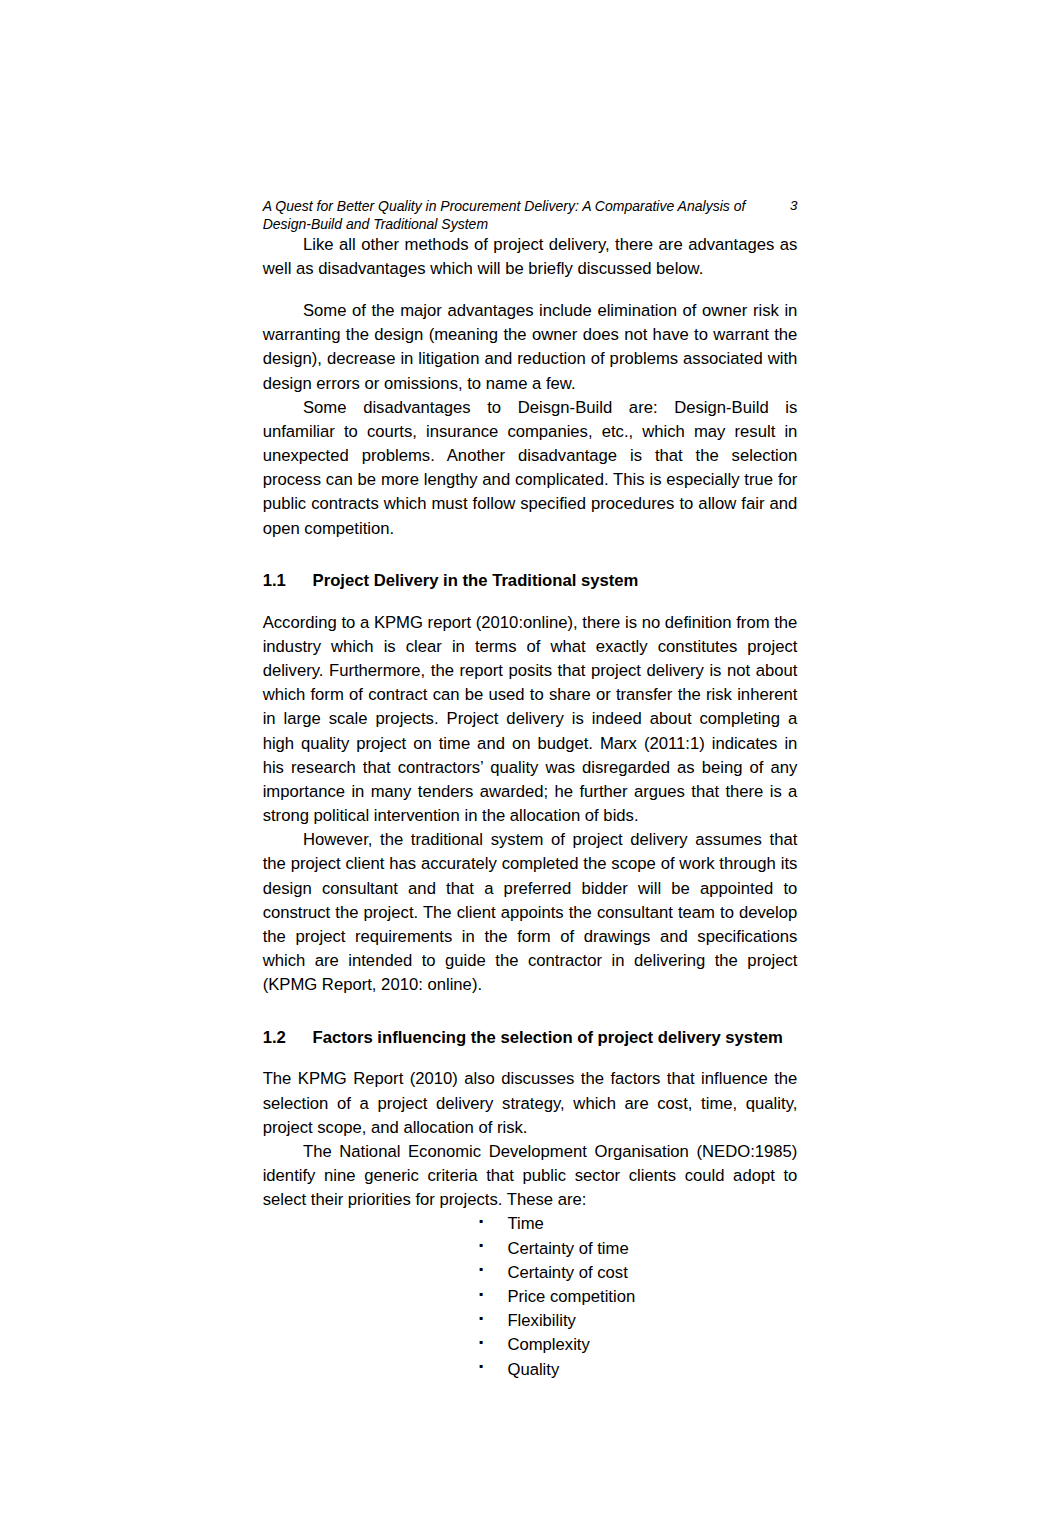3 A Quest for Better Quality in Procurement Delivery: A Comparative Analysis of Design-Build and Traditional System
Like all other methods of project delivery, there are advantages as well as disadvantages which will be briefly discussed below.
Some of the major advantages include elimination of owner risk in warranting the design (meaning the owner does not have to warrant the design), decrease in litigation and reduction of problems associated with design errors or omissions, to name a few.
Some disadvantages to Deisgn-Build are: Design-Build is unfamiliar to courts, insurance companies, etc., which may result in unexpected problems. Another disadvantage is that the selection process can be more lengthy and complicated. This is especially true for public contracts which must follow specified procedures to allow fair and open competition.
1.1 Project Delivery in the Traditional system
According to a KPMG report (2010:online), there is no definition from the industry which is clear in terms of what exactly constitutes project delivery. Furthermore, the report posits that project delivery is not about which form of contract can be used to share or transfer the risk inherent in large scale projects. Project delivery is indeed about completing a high quality project on time and on budget. Marx (2011:1) indicates in his research that contractors’ quality was disregarded as being of any importance in many tenders awarded; he further argues that there is a strong political intervention in the allocation of bids.
However, the traditional system of project delivery assumes that the project client has accurately completed the scope of work through its design consultant and that a preferred bidder will be appointed to construct the project. The client appoints the consultant team to develop the project requirements in the form of drawings and specifications which are intended to guide the contractor in delivering the project (KPMG Report, 2010: online).
1.2 Factors influencing the selection of project delivery system
The KPMG Report (2010) also discusses the factors that influence the selection of a project delivery strategy, which are cost, time, quality, project scope, and allocation of risk.
The National Economic Development Organisation (NEDO:1985) identify nine generic criteria that public sector clients could adopt to select their priorities for projects. These are:
Time
Certainty of time
Certainty of cost
Price competition
Flexibility
Complexity
Quality